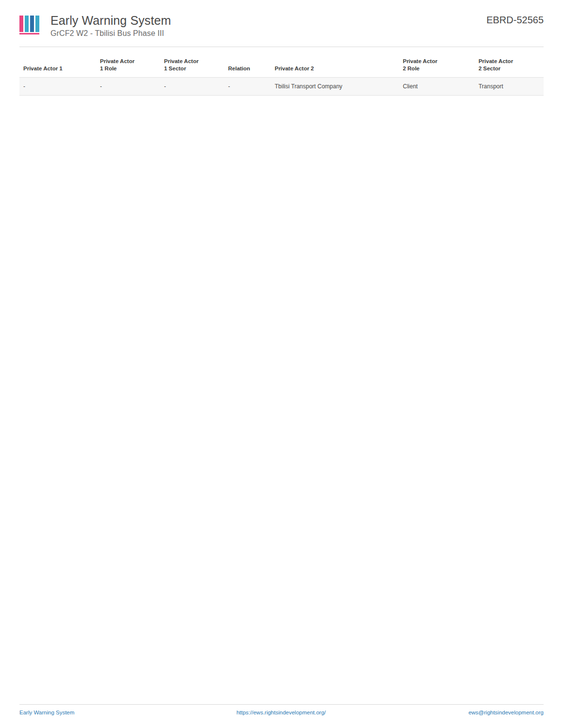Early Warning System
GrCF2 W2 - Tbilisi Bus Phase III
EBRD-52565
| Private Actor 1 | Private Actor 1 Role | Private Actor 1 Sector | Relation | Private Actor 2 | Private Actor 2 Role | Private Actor 2 Sector |
| --- | --- | --- | --- | --- | --- | --- |
| - | - | - | - | Tbilisi Transport Company | Client | Transport |
Early Warning System
https://ews.rightsindevelopment.org/
ews@rightsindevelopment.org